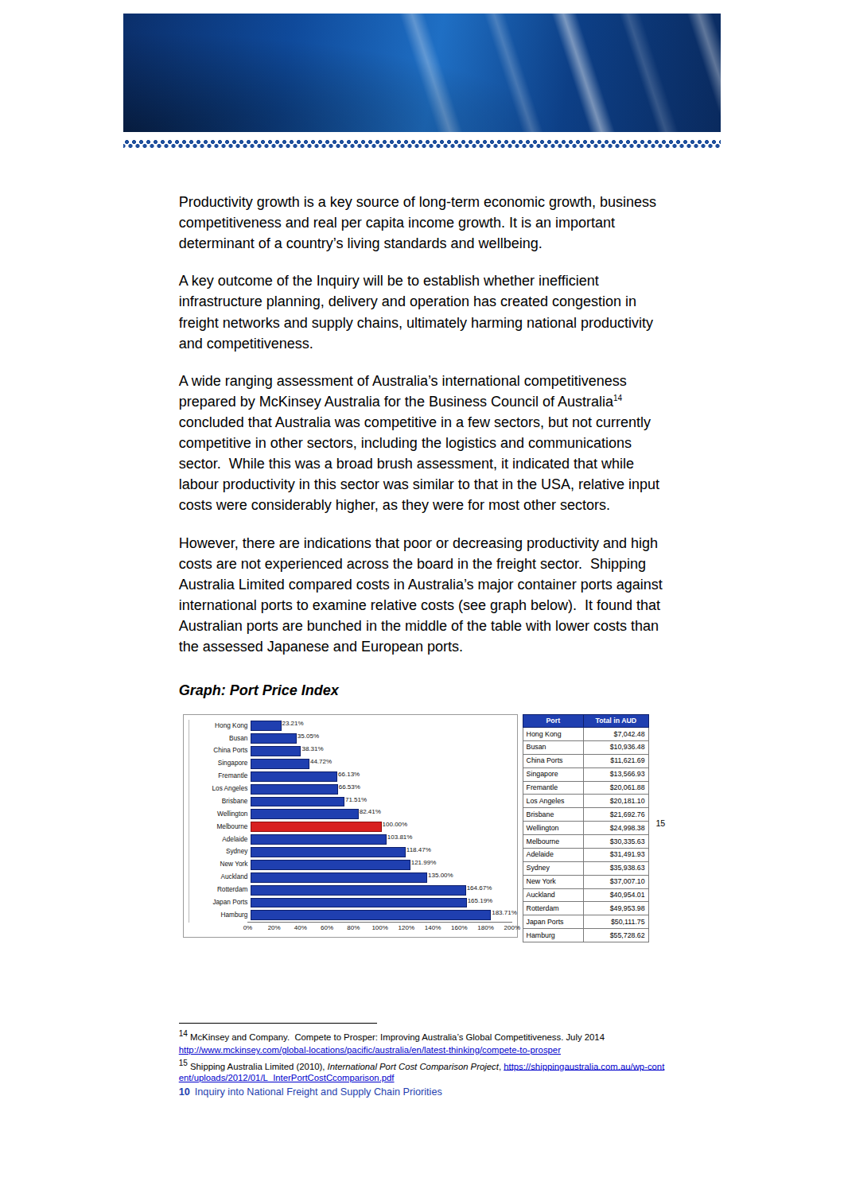Productivity growth is a key source of long-term economic growth, business competitiveness and real per capita income growth. It is an important determinant of a country’s living standards and wellbeing.
A key outcome of the Inquiry will be to establish whether inefficient infrastructure planning, delivery and operation has created congestion in freight networks and supply chains, ultimately harming national productivity and competitiveness.
A wide ranging assessment of Australia’s international competitiveness prepared by McKinsey Australia for the Business Council of Australia14 concluded that Australia was competitive in a few sectors, but not currently competitive in other sectors, including the logistics and communications sector. While this was a broad brush assessment, it indicated that while labour productivity in this sector was similar to that in the USA, relative input costs were considerably higher, as they were for most other sectors.
However, there are indications that poor or decreasing productivity and high costs are not experienced across the board in the freight sector. Shipping Australia Limited compared costs in Australia’s major container ports against international ports to examine relative costs (see graph below). It found that Australian ports are bunched in the middle of the table with lower costs than the assessed Japanese and European ports.
Graph: Port Price Index
Hong Kong
23.21%
Busan
35.05%
China Ports
38.31%
Singapore
44.72%
Fremantle
66.13%
Los Angeles
66.53%
Brisbane
71.51%
Wellington
82.41%
Melbourne
100.00%
Adelaide
103.81%
Sydney
118.47%
New York
121.99%
Auckland
135.00%
Rotterdam
164.67%
Japan Ports
165.19%
Hamburg
183.71%
0% 20% 40% 60% 80% 100% 120% 140% 160% 180% 200%
| Port | Total in AUD |
| --- | --- |
| Hong Kong | $7,042.48 |
| Busan | $10,936.48 |
| China Ports | $11,621.69 |
| Singapore | $13,566.93 |
| Fremantle | $20,061.88 |
| Los Angeles | $20,181.10 |
| Brisbane | $21,692.76 |
| Wellington | $24,998.38 |
| Melbourne | $30,335.63 |
| Adelaide | $31,491.93 |
| Sydney | $35,938.63 |
| New York | $37,007.10 |
| Auckland | $40,954.01 |
| Rotterdam | $49,953.98 |
| Japan Ports | $50,111.75 |
| Hamburg | $55,728.62 |
15
14 McKinsey and Company. Compete to Prosper: Improving Australia’s Global Competitiveness. July 2014
http://www.mckinsey.com/global-locations/pacific/australia/en/latest-thinking/compete-to-prosper
15 Shipping Australia Limited (2010), International Port Cost Comparison Project, https://shippingaustralia.com.au/wp-content/uploads/2012/01/L_InterPortCostCcomparison.pdf
10 Inquiry into National Freight and Supply Chain Priorities